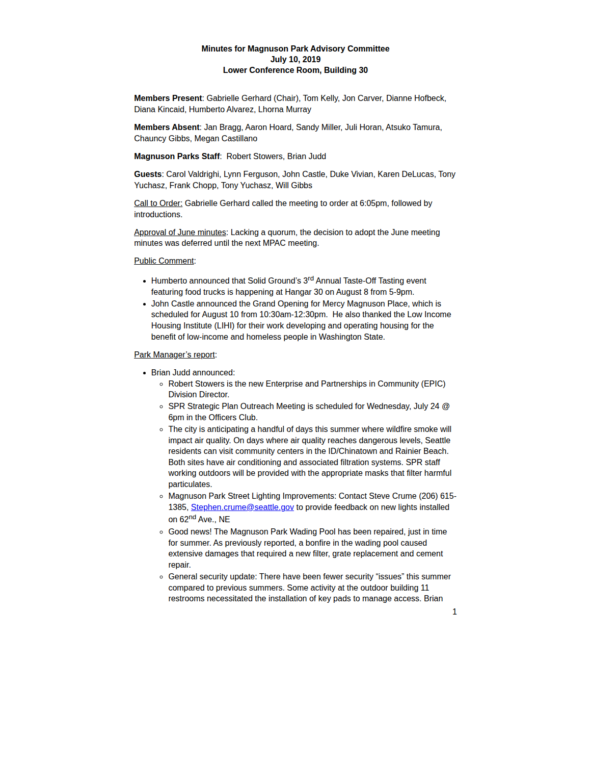Minutes for Magnuson Park Advisory Committee July 10, 2019 Lower Conference Room, Building 30
Members Present: Gabrielle Gerhard (Chair), Tom Kelly, Jon Carver, Dianne Hofbeck, Diana Kincaid, Humberto Alvarez, Lhorna Murray
Members Absent: Jan Bragg, Aaron Hoard, Sandy Miller, Juli Horan, Atsuko Tamura, Chauncy Gibbs, Megan Castillano
Magnuson Parks Staff: Robert Stowers, Brian Judd
Guests: Carol Valdrighi, Lynn Ferguson, John Castle, Duke Vivian, Karen DeLucas, Tony Yuchasz, Frank Chopp, Tony Yuchasz, Will Gibbs
Call to Order: Gabrielle Gerhard called the meeting to order at 6:05pm, followed by introductions.
Approval of June minutes: Lacking a quorum, the decision to adopt the June meeting minutes was deferred until the next MPAC meeting.
Public Comment:
Humberto announced that Solid Ground’s 3rd Annual Taste-Off Tasting event featuring food trucks is happening at Hangar 30 on August 8 from 5-9pm.
John Castle announced the Grand Opening for Mercy Magnuson Place, which is scheduled for August 10 from 10:30am-12:30pm. He also thanked the Low Income Housing Institute (LIHI) for their work developing and operating housing for the benefit of low-income and homeless people in Washington State.
Park Manager’s report:
Brian Judd announced:
Robert Stowers is the new Enterprise and Partnerships in Community (EPIC) Division Director.
SPR Strategic Plan Outreach Meeting is scheduled for Wednesday, July 24 @ 6pm in the Officers Club.
The city is anticipating a handful of days this summer where wildfire smoke will impact air quality. On days where air quality reaches dangerous levels, Seattle residents can visit community centers in the ID/Chinatown and Rainier Beach. Both sites have air conditioning and associated filtration systems. SPR staff working outdoors will be provided with the appropriate masks that filter harmful particulates.
Magnuson Park Street Lighting Improvements: Contact Steve Crume (206) 615-1385, Stephen.crume@seattle.gov to provide feedback on new lights installed on 62nd Ave., NE
Good news! The Magnuson Park Wading Pool has been repaired, just in time for summer. As previously reported, a bonfire in the wading pool caused extensive damages that required a new filter, grate replacement and cement repair.
General security update: There have been fewer security “issues” this summer compared to previous summers. Some activity at the outdoor building 11 restrooms necessitated the installation of key pads to manage access. Brian
1